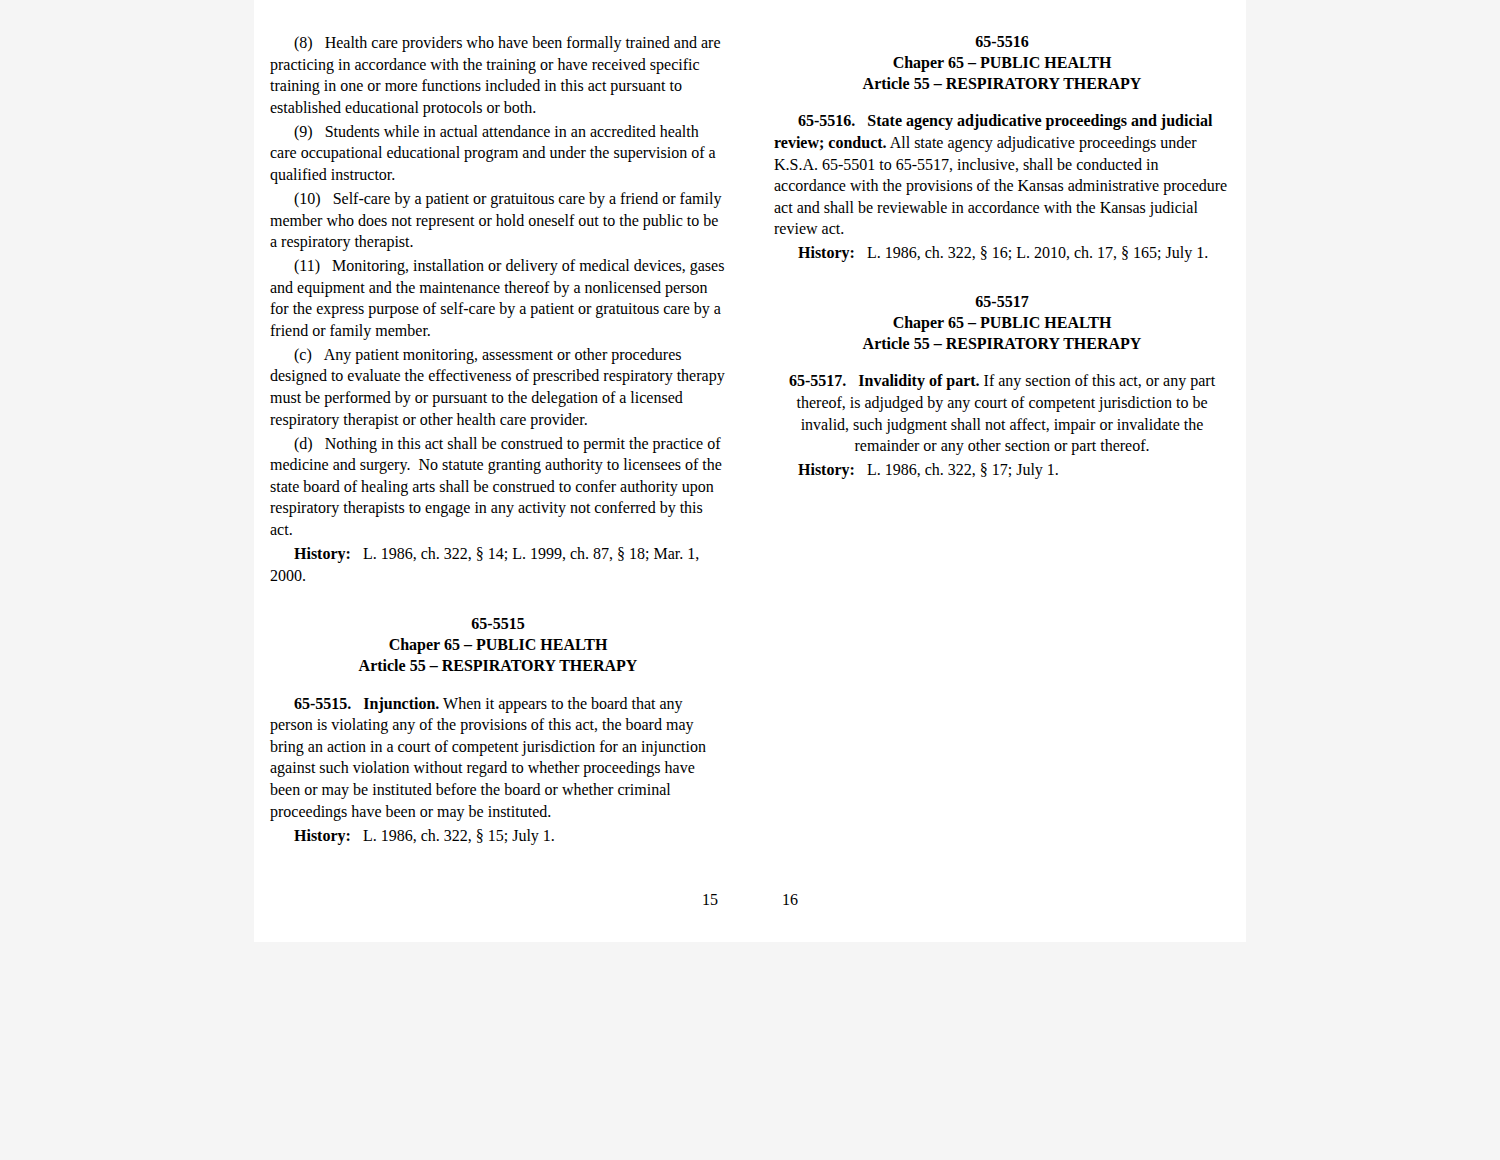(8) Health care providers who have been formally trained and are practicing in accordance with the training or have received specific training in one or more functions included in this act pursuant to established educational protocols or both.
(9) Students while in actual attendance in an accredited health care occupational educational program and under the supervision of a qualified instructor.
(10) Self-care by a patient or gratuitous care by a friend or family member who does not represent or hold oneself out to the public to be a respiratory therapist.
(11) Monitoring, installation or delivery of medical devices, gases and equipment and the maintenance thereof by a nonlicensed person for the express purpose of self-care by a patient or gratuitous care by a friend or family member.
(c) Any patient monitoring, assessment or other procedures designed to evaluate the effectiveness of prescribed respiratory therapy must be performed by or pursuant to the delegation of a licensed respiratory therapist or other health care provider.
(d) Nothing in this act shall be construed to permit the practice of medicine and surgery. No statute granting authority to licensees of the state board of healing arts shall be construed to confer authority upon respiratory therapists to engage in any activity not conferred by this act.
History: L. 1986, ch. 322, § 14; L. 1999, ch. 87, § 18; Mar. 1, 2000.
65-5515
Chaper 65 – PUBLIC HEALTH
Article 55 – RESPIRATORY THERAPY
65-5515. Injunction. When it appears to the board that any person is violating any of the provisions of this act, the board may bring an action in a court of competent jurisdiction for an injunction against such violation without regard to whether proceedings have been or may be instituted before the board or whether criminal proceedings have been or may be instituted.
History: L. 1986, ch. 322, § 15; July 1.
65-5516
Chaper 65 – PUBLIC HEALTH
Article 55 – RESPIRATORY THERAPY
65-5516. State agency adjudicative proceedings and judicial review; conduct. All state agency adjudicative proceedings under K.S.A. 65-5501 to 65-5517, inclusive, shall be conducted in accordance with the provisions of the Kansas administrative procedure act and shall be reviewable in accordance with the Kansas judicial review act.
History: L. 1986, ch. 322, § 16; L. 2010, ch. 17, § 165; July 1.
65-5517
Chaper 65 – PUBLIC HEALTH
Article 55 – RESPIRATORY THERAPY
65-5517. Invalidity of part. If any section of this act, or any part thereof, is adjudged by any court of competent jurisdiction to be invalid, such judgment shall not affect, impair or invalidate the remainder or any other section or part thereof.
History: L. 1986, ch. 322, § 17; July 1.
15 16